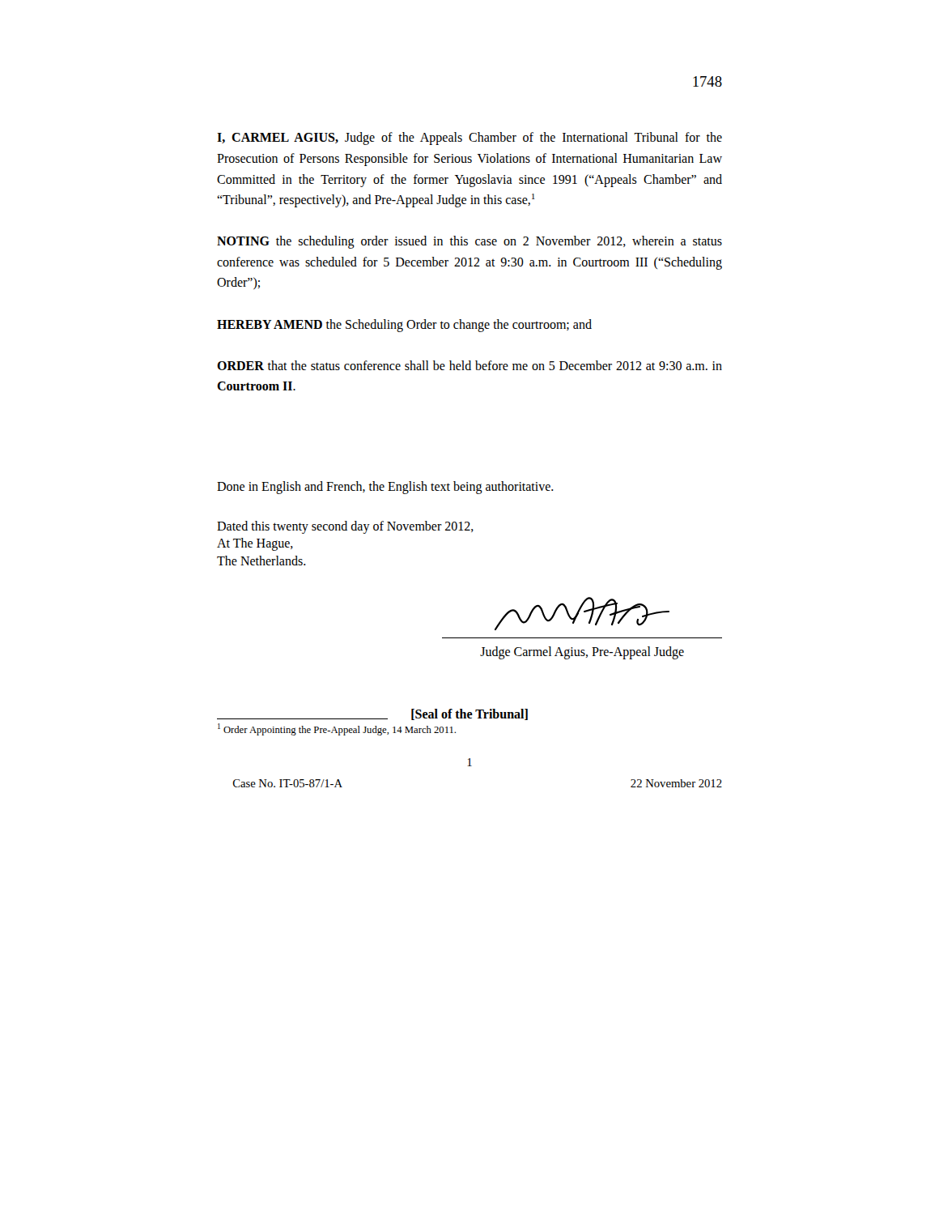1748
I, CARMEL AGIUS, Judge of the Appeals Chamber of the International Tribunal for the Prosecution of Persons Responsible for Serious Violations of International Humanitarian Law Committed in the Territory of the former Yugoslavia since 1991 (“Appeals Chamber” and “Tribunal”, respectively), and Pre-Appeal Judge in this case,1
NOTING the scheduling order issued in this case on 2 November 2012, wherein a status conference was scheduled for 5 December 2012 at 9:30 a.m. in Courtroom III (“Scheduling Order”);
HEREBY AMEND the Scheduling Order to change the courtroom; and
ORDER that the status conference shall be held before me on 5 December 2012 at 9:30 a.m. in Courtroom II.
Done in English and French, the English text being authoritative.
Dated this twenty second day of November 2012,
At The Hague,
The Netherlands.
Judge Carmel Agius, Pre-Appeal Judge
[Seal of the Tribunal]
1 Order Appointing the Pre-Appeal Judge, 14 March 2011.
1
Case No. IT-05-87/1-A
22 November 2012